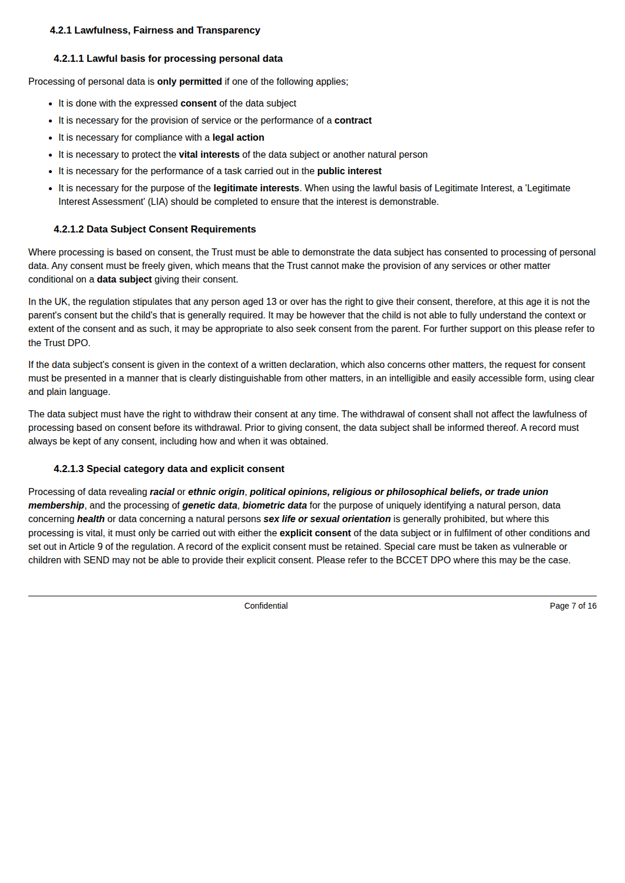4.2.1 Lawfulness, Fairness and Transparency
4.2.1.1 Lawful basis for processing personal data
Processing of personal data is only permitted if one of the following applies;
It is done with the expressed consent of the data subject
It is necessary for the provision of service or the performance of a contract
It is necessary for compliance with a legal action
It is necessary to protect the vital interests of the data subject or another natural person
It is necessary for the performance of a task carried out in the public interest
It is necessary for the purpose of the legitimate interests. When using the lawful basis of Legitimate Interest, a 'Legitimate Interest Assessment' (LIA) should be completed to ensure that the interest is demonstrable.
4.2.1.2 Data Subject Consent Requirements
Where processing is based on consent, the Trust must be able to demonstrate the data subject has consented to processing of personal data. Any consent must be freely given, which means that the Trust cannot make the provision of any services or other matter conditional on a data subject giving their consent.
In the UK, the regulation stipulates that any person aged 13 or over has the right to give their consent, therefore, at this age it is not the parent's consent but the child's that is generally required. It may be however that the child is not able to fully understand the context or extent of the consent and as such, it may be appropriate to also seek consent from the parent. For further support on this please refer to the Trust DPO.
If the data subject's consent is given in the context of a written declaration, which also concerns other matters, the request for consent must be presented in a manner that is clearly distinguishable from other matters, in an intelligible and easily accessible form, using clear and plain language.
The data subject must have the right to withdraw their consent at any time. The withdrawal of consent shall not affect the lawfulness of processing based on consent before its withdrawal. Prior to giving consent, the data subject shall be informed thereof. A record must always be kept of any consent, including how and when it was obtained.
4.2.1.3 Special category data and explicit consent
Processing of data revealing racial or ethnic origin, political opinions, religious or philosophical beliefs, or trade union membership, and the processing of genetic data, biometric data for the purpose of uniquely identifying a natural person, data concerning health or data concerning a natural persons sex life or sexual orientation is generally prohibited, but where this processing is vital, it must only be carried out with either the explicit consent of the data subject or in fulfilment of other conditions and set out in Article 9 of the regulation. A record of the explicit consent must be retained. Special care must be taken as vulnerable or children with SEND may not be able to provide their explicit consent. Please refer to the BCCET DPO where this may be the case.
Confidential Page 7 of 16